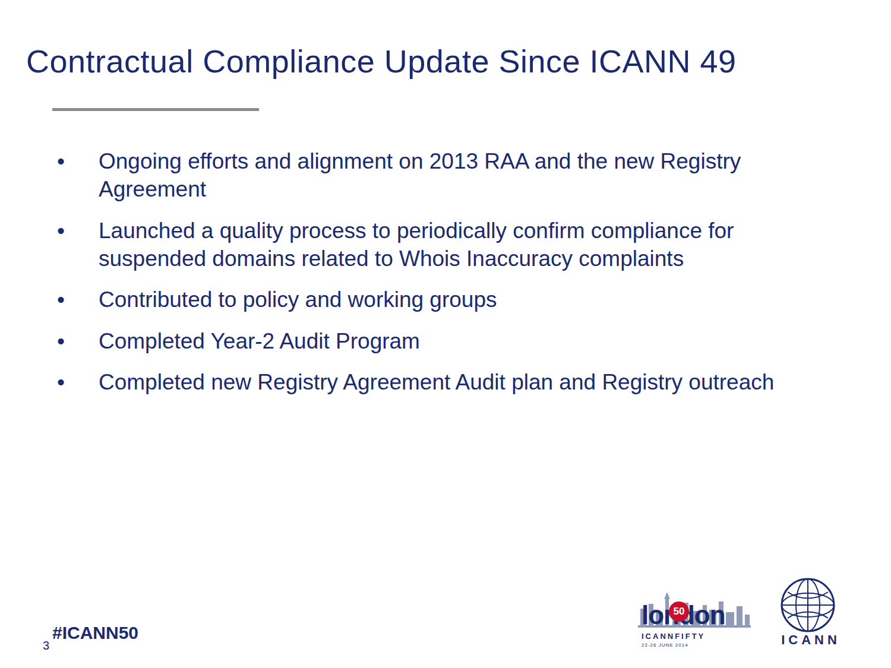Contractual Compliance Update Since ICANN 49
Ongoing efforts and alignment on 2013 RAA and the new Registry Agreement
Launched a quality process to periodically confirm compliance for suspended domains related to Whois Inaccuracy complaints
Contributed to policy and working groups
Completed Year-2 Audit Program
Completed new Registry Agreement Audit plan and Registry outreach
#ICANN50
3
london
50
ICANNFIFTY
22-26 JUNE 2014
ICANN